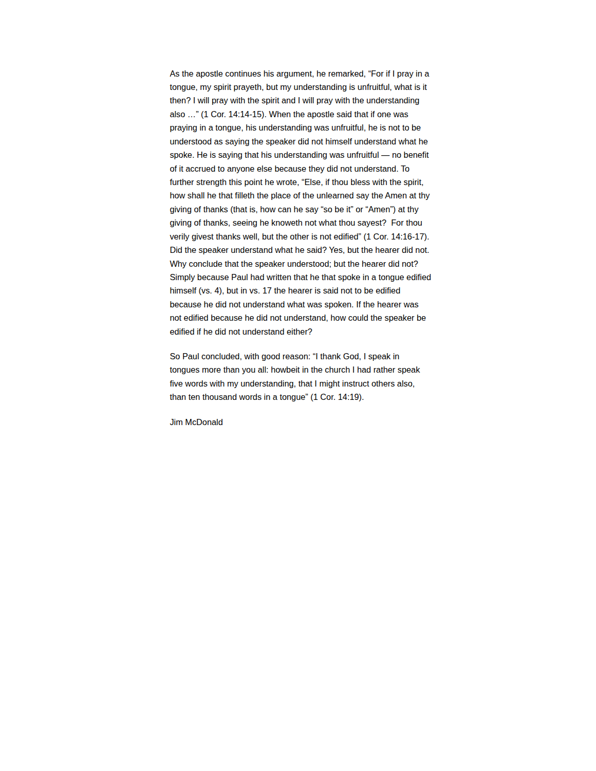As the apostle continues his argument, he remarked, “For if I pray in a tongue, my spirit prayeth, but my understanding is unfruitful, what is it then? I will pray with the spirit and I will pray with the understanding also …” (1 Cor. 14:14-15). When the apostle said that if one was praying in a tongue, his understanding was unfruitful, he is not to be understood as saying the speaker did not himself understand what he spoke. He is saying that his understanding was unfruitful — no benefit of it accrued to anyone else because they did not understand. To further strength this point he wrote, “Else, if thou bless with the spirit, how shall he that filleth the place of the unlearned say the Amen at thy giving of thanks (that is, how can he say “so be it” or “Amen”) at thy giving of thanks, seeing he knoweth not what thou sayest? For thou verily givest thanks well, but the other is not edified” (1 Cor. 14:16-17). Did the speaker understand what he said? Yes, but the hearer did not. Why conclude that the speaker understood; but the hearer did not? Simply because Paul had written that he that spoke in a tongue edified himself (vs. 4), but in vs. 17 the hearer is said not to be edified because he did not understand what was spoken. If the hearer was not edified because he did not understand, how could the speaker be edified if he did not understand either?
So Paul concluded, with good reason: “I thank God, I speak in tongues more than you all: howbeit in the church I had rather speak five words with my understanding, that I might instruct others also, than ten thousand words in a tongue” (1 Cor. 14:19).
Jim McDonald